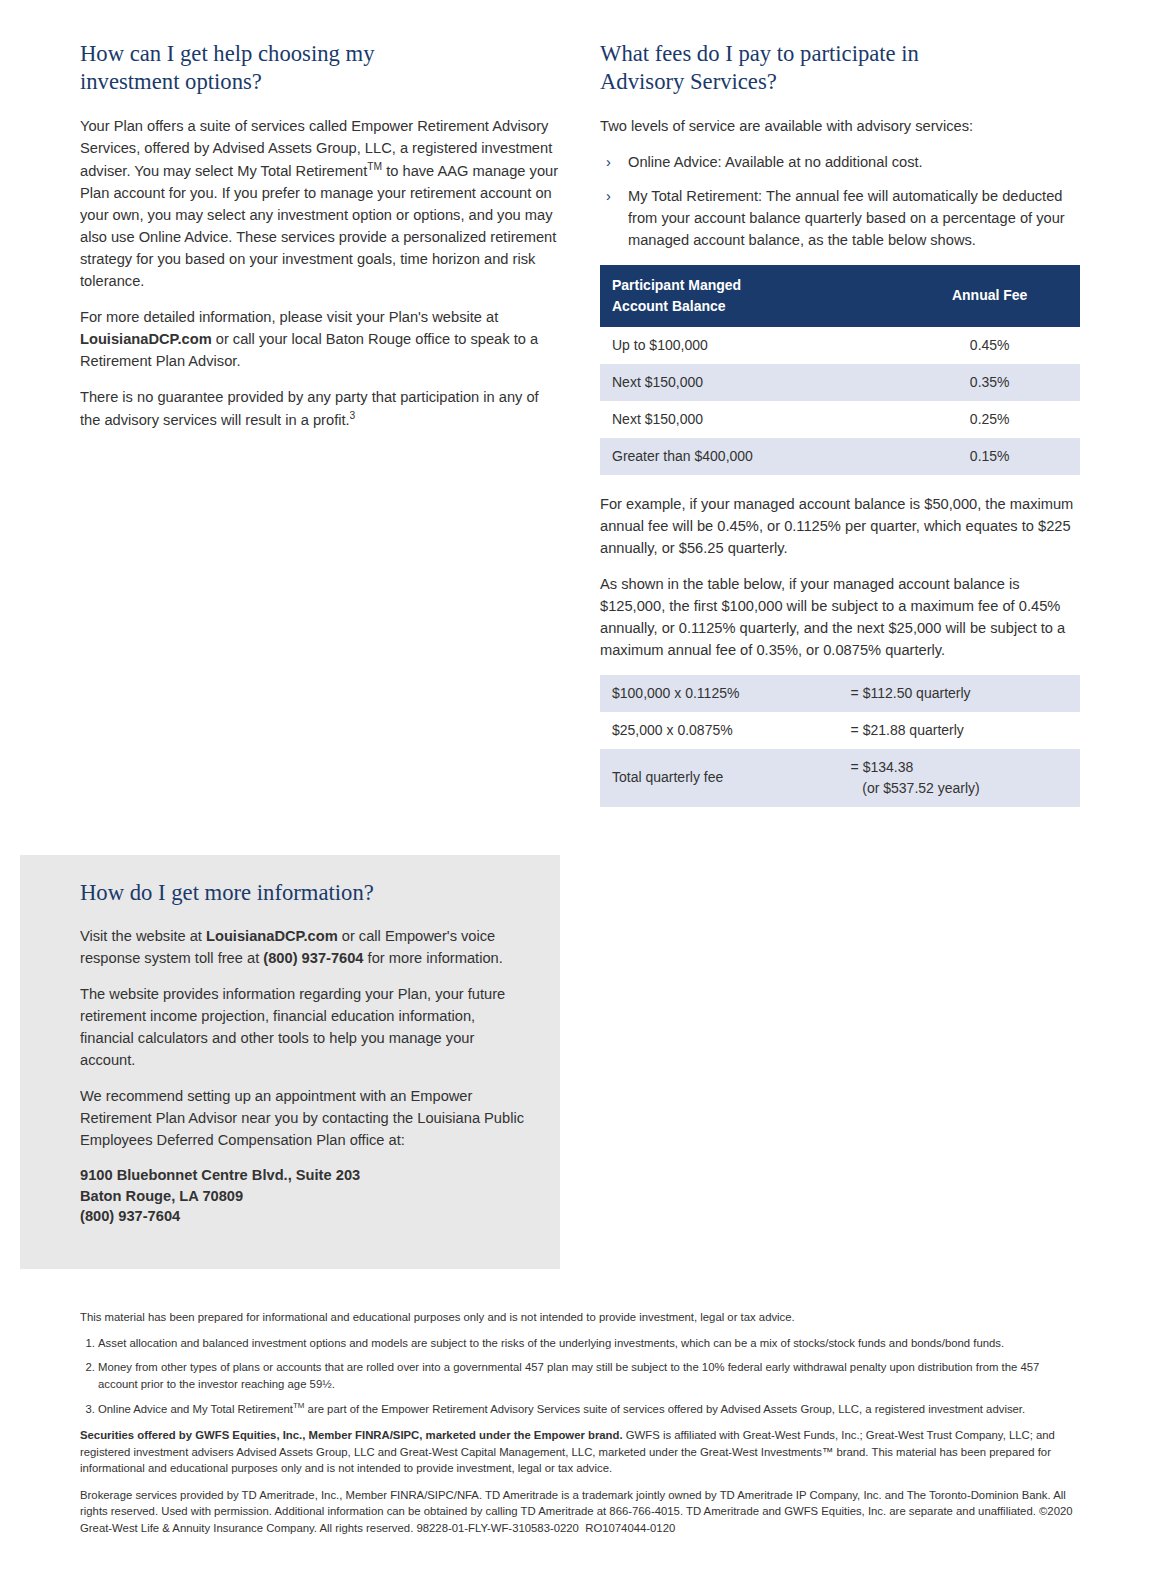How can I get help choosing my
investment options?
Your Plan offers a suite of services called Empower Retirement Advisory Services, offered by Advised Assets Group, LLC, a registered investment adviser. You may select My Total RetirementTM to have AAG manage your Plan account for you. If you prefer to manage your retirement account on your own, you may select any investment option or options, and you may also use Online Advice. These services provide a personalized retirement strategy for you based on your investment goals, time horizon and risk tolerance.
For more detailed information, please visit your Plan's website at LouisianaDCP.com or call your local Baton Rouge office to speak to a Retirement Plan Advisor.
There is no guarantee provided by any party that participation in any of the advisory services will result in a profit.3
What fees do I pay to participate in
Advisory Services?
Two levels of service are available with advisory services:
Online Advice: Available at no additional cost.
My Total Retirement: The annual fee will automatically be deducted from your account balance quarterly based on a percentage of your managed account balance, as the table below shows.
| Participant Manged Account Balance | Annual Fee |
| --- | --- |
| Up to $100,000 | 0.45% |
| Next $150,000 | 0.35% |
| Next $150,000 | 0.25% |
| Greater than $400,000 | 0.15% |
For example, if your managed account balance is $50,000, the maximum annual fee will be 0.45%, or 0.1125% per quarter, which equates to $225 annually, or $56.25 quarterly.
As shown in the table below, if your managed account balance is $125,000, the first $100,000 will be subject to a maximum fee of 0.45% annually, or 0.1125% quarterly, and the next $25,000 will be subject to a maximum annual fee of 0.35%, or 0.0875% quarterly.
| $100,000 x 0.1125% | = $112.50 quarterly |
| $25,000 x 0.0875% | = $21.88 quarterly |
| Total quarterly fee | = $134.38 (or $537.52 yearly) |
How do I get more information?
Visit the website at LouisianaDCP.com or call Empower's voice response system toll free at (800) 937-7604 for more information.
The website provides information regarding your Plan, your future retirement income projection, financial education information, financial calculators and other tools to help you manage your account.
We recommend setting up an appointment with an Empower Retirement Plan Advisor near you by contacting the Louisiana Public Employees Deferred Compensation Plan office at:
9100 Bluebonnet Centre Blvd., Suite 203
Baton Rouge, LA 70809
(800) 937-7604
This material has been prepared for informational and educational purposes only and is not intended to provide investment, legal or tax advice.
Asset allocation and balanced investment options and models are subject to the risks of the underlying investments, which can be a mix of stocks/stock funds and bonds/bond funds.
Money from other types of plans or accounts that are rolled over into a governmental 457 plan may still be subject to the 10% federal early withdrawal penalty upon distribution from the 457 account prior to the investor reaching age 59½.
Online Advice and My Total RetirementTM are part of the Empower Retirement Advisory Services suite of services offered by Advised Assets Group, LLC, a registered investment adviser.
Securities offered by GWFS Equities, Inc., Member FINRA/SIPC, marketed under the Empower brand. GWFS is affiliated with Great-West Funds, Inc.; Great-West Trust Company, LLC; and registered investment advisers Advised Assets Group, LLC and Great-West Capital Management, LLC, marketed under the Great-West Investments™ brand. This material has been prepared for informational and educational purposes only and is not intended to provide investment, legal or tax advice.
Brokerage services provided by TD Ameritrade, Inc., Member FINRA/SIPC/NFA. TD Ameritrade is a trademark jointly owned by TD Ameritrade IP Company, Inc. and The Toronto-Dominion Bank. All rights reserved. Used with permission. Additional information can be obtained by calling TD Ameritrade at 866-766-4015. TD Ameritrade and GWFS Equities, Inc. are separate and unaffiliated. ©2020 Great-West Life & Annuity Insurance Company. All rights reserved. 98228-01-FLY-WF-310583-0220 RO1074044-0120